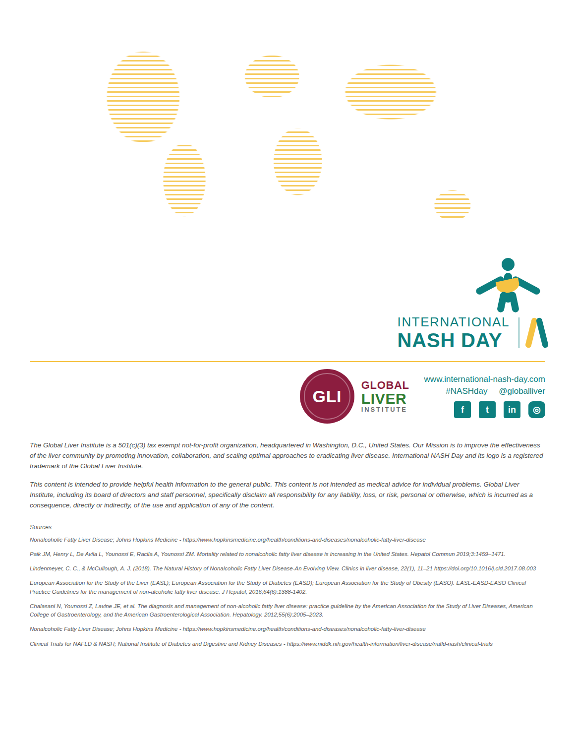INTERNATIONAL
NASH DAY
GLI
GLOBAL
LIVER
INSTITUTE
www.international-nash-day.com
#NASHday @globalliver
f t in ◎
The Global Liver Institute is a 501(c)(3) tax exempt not-for-profit organization, headquartered in Washington, D.C., United States. Our Mission is to improve the effectiveness of the liver community by promoting innovation, collaboration, and scaling optimal approaches to eradicating liver disease. International NASH Day and its logo is a registered trademark of the Global Liver Institute.
This content is intended to provide helpful health information to the general public. This content is not intended as medical advice for individual problems. Global Liver Institute, including its board of directors and staff personnel, specifically disclaim all responsibility for any liability, loss, or risk, personal or otherwise, which is incurred as a consequence, directly or indirectly, of the use and application of any of the content.
Sources
Nonalcoholic Fatty Liver Disease; Johns Hopkins Medicine - https://www.hopkinsmedicine.org/health/conditions-and-diseases/nonalcoholic-fatty-liver-disease
Paik JM, Henry L, De Avila L, Younossi E, Racila A, Younossi ZM. Mortality related to nonalcoholic fatty liver disease is increasing in the United States. Hepatol Commun 2019;3:1459–1471.
Lindenmeyer, C. C., & McCullough, A. J. (2018). The Natural History of Nonalcoholic Fatty Liver Disease-An Evolving View. Clinics in liver disease, 22(1), 11–21 https://doi.org/10.1016/j.cld.2017.08.003
European Association for the Study of the Liver (EASL); European Association for the Study of Diabetes (EASD); European Association for the Study of Obesity (EASO). EASL-EASD-EASO Clinical Practice Guidelines for the management of non-alcoholic fatty liver disease. J Hepatol, 2016;64(6):1388-1402.
Chalasani N, Younossi Z, Lavine JE, et al. The diagnosis and management of non-alcoholic fatty liver disease: practice guideline by the American Association for the Study of Liver Diseases, American College of Gastroenterology, and the American Gastroenterological Association. Hepatology. 2012;55(6):2005–2023.
Nonalcoholic Fatty Liver Disease; Johns Hopkins Medicine - https://www.hopkinsmedicine.org/health/conditions-and-diseases/nonalcoholic-fatty-liver-disease
Clinical Trials for NAFLD & NASH; National Institute of Diabetes and Digestive and Kidney Diseases - https://www.niddk.nih.gov/health-information/liver-disease/nafld-nash/clinical-trials